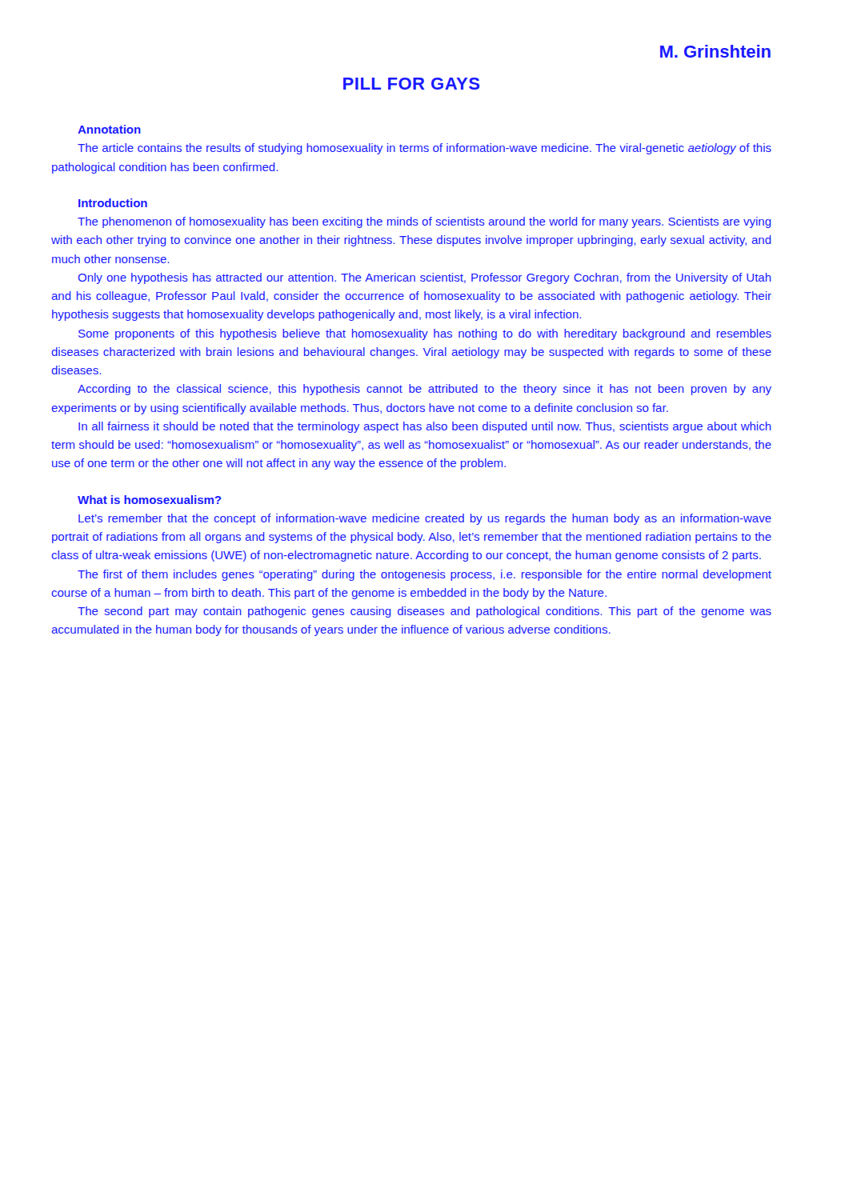M. Grinshtein
PILL FOR GAYS
Annotation
The article contains the results of studying homosexuality in terms of information-wave medicine. The viral-genetic aetiology of this pathological condition has been confirmed.
Introduction
The phenomenon of homosexuality has been exciting the minds of scientists around the world for many years. Scientists are vying with each other trying to convince one another in their rightness. These disputes involve improper upbringing, early sexual activity, and much other nonsense.
Only one hypothesis has attracted our attention. The American scientist, Professor Gregory Cochran, from the University of Utah and his colleague, Professor Paul Ivald, consider the occurrence of homosexuality to be associated with pathogenic aetiology. Their hypothesis suggests that homosexuality develops pathogenically and, most likely, is a viral infection.
Some proponents of this hypothesis believe that homosexuality has nothing to do with hereditary background and resembles diseases characterized with brain lesions and behavioural changes. Viral aetiology may be suspected with regards to some of these diseases.
According to the classical science, this hypothesis cannot be attributed to the theory since it has not been proven by any experiments or by using scientifically available methods. Thus, doctors have not come to a definite conclusion so far.
In all fairness it should be noted that the terminology aspect has also been disputed until now. Thus, scientists argue about which term should be used: “homosexualism” or “homosexuality”, as well as “homosexualist” or “homosexual”. As our reader understands, the use of one term or the other one will not affect in any way the essence of the problem.
What is homosexualism?
Let’s remember that the concept of information-wave medicine created by us regards the human body as an information-wave portrait of radiations from all organs and systems of the physical body. Also, let’s remember that the mentioned radiation pertains to the class of ultra-weak emissions (UWE) of non-electromagnetic nature. According to our concept, the human genome consists of 2 parts.
The first of them includes genes “operating” during the ontogenesis process, i.e. responsible for the entire normal development course of a human – from birth to death. This part of the genome is embedded in the body by the Nature.
The second part may contain pathogenic genes causing diseases and pathological conditions. This part of the genome was accumulated in the human body for thousands of years under the influence of various adverse conditions.